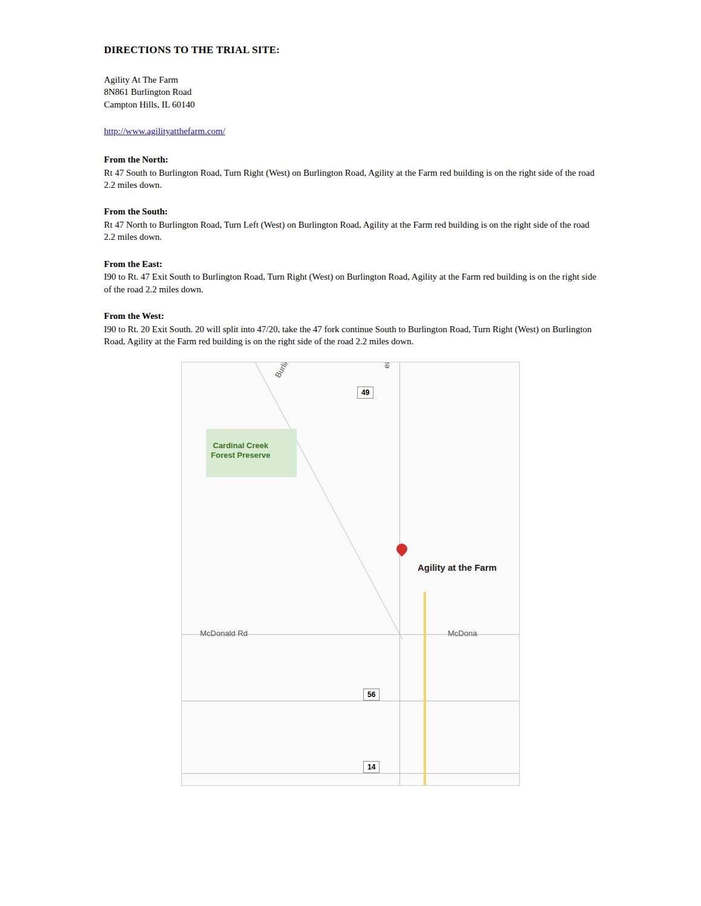DIRECTIONS TO THE TRIAL SITE:
Agility At The Farm
8N861 Burlington Road
Campton Hills, IL 60140
http://www.agilityatthefarm.com/
From the North:
Rt 47 South to Burlington Road, Turn Right (West) on Burlington Road, Agility at the Farm red building is on the right side of the road 2.2 miles down.
From the South:
Rt 47 North to Burlington Road, Turn Left (West) on Burlington Road, Agility at the Farm red building is on the right side of the road 2.2 miles down.
From the East:
I90 to Rt. 47 Exit South to Burlington Road, Turn Right (West) on Burlington Road, Agility at the Farm red building is on the right side of the road 2.2 miles down.
From the West:
I90 to Rt. 20 Exit South. 20 will split into 47/20, take the 47 fork continue South to Burlington Road, Turn Right (West) on Burlington Road, Agility at the Farm red building is on the right side of the road 2.2 miles down.
Cardinal Creek
Forest Preserve
Burlington Rd
ease Rd
McDonald Rd
McDona
49
56
14
Agility at the Farm